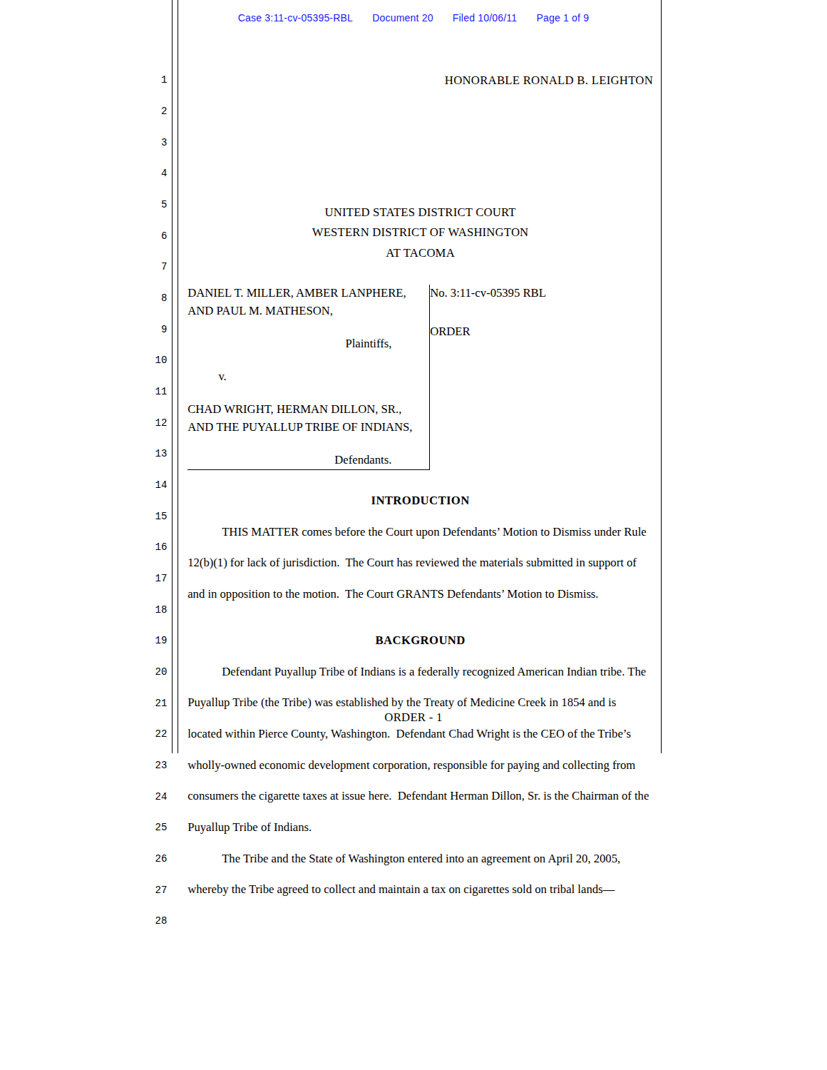Case 3:11-cv-05395-RBL Document 20 Filed 10/06/11 Page 1 of 9
1
2
3
4
5
6
7
8
9
10
11
12
13
14
15
16
17
18
19
20
21
22
23
24
25
26
27
28
HONORABLE RONALD B. LEIGHTON
UNITED STATES DISTRICT COURT
WESTERN DISTRICT OF WASHINGTON
AT TACOMA
| DANIEL T. MILLER, AMBER LANPHERE, and PAUL M. MATHESON, Plaintiffs, v. CHAD WRIGHT, HERMAN DILLON, SR., and THE PUYALLUP TRIBE OF INDIANS, Defendants. | No. 3:11-cv-05395 RBL ORDER |
INTRODUCTION
THIS MATTER comes before the Court upon Defendants’ Motion to Dismiss under Rule 12(b)(1) for lack of jurisdiction. The Court has reviewed the materials submitted in support of and in opposition to the motion. The Court GRANTS Defendants’ Motion to Dismiss.
BACKGROUND
Defendant Puyallup Tribe of Indians is a federally recognized American Indian tribe. The Puyallup Tribe (the Tribe) was established by the Treaty of Medicine Creek in 1854 and is located within Pierce County, Washington. Defendant Chad Wright is the CEO of the Tribe’s wholly-owned economic development corporation, responsible for paying and collecting from consumers the cigarette taxes at issue here. Defendant Herman Dillon, Sr. is the Chairman of the Puyallup Tribe of Indians.
The Tribe and the State of Washington entered into an agreement on April 20, 2005, whereby the Tribe agreed to collect and maintain a tax on cigarettes sold on tribal lands—
ORDER - 1